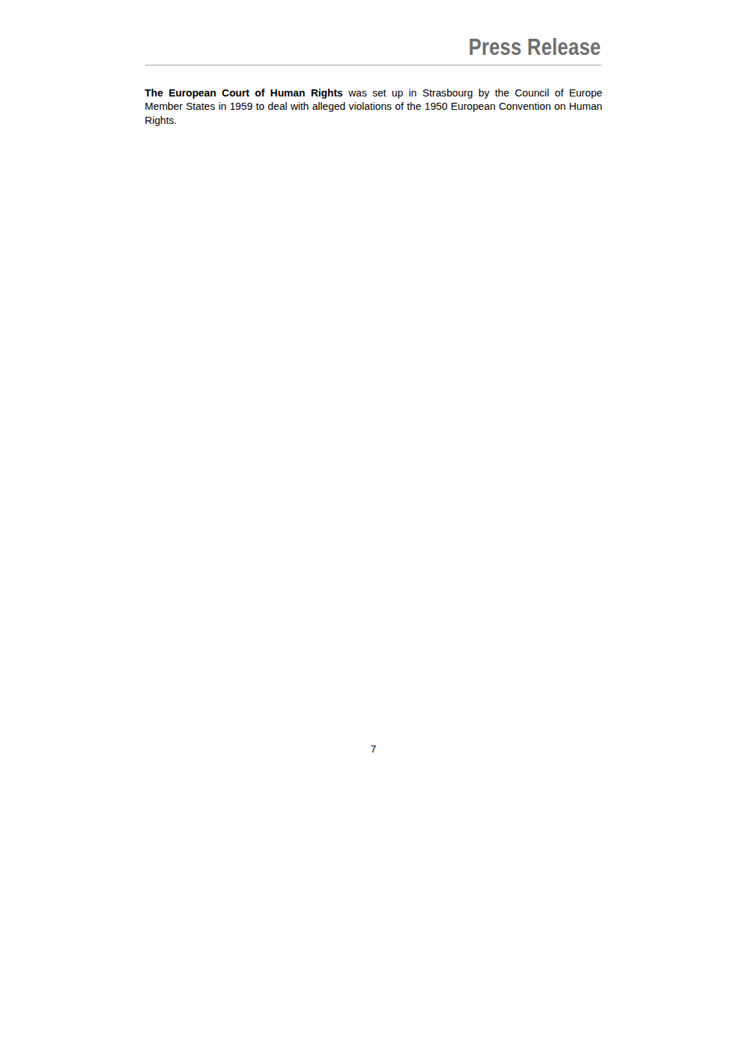Press Release
The European Court of Human Rights was set up in Strasbourg by the Council of Europe Member States in 1959 to deal with alleged violations of the 1950 European Convention on Human Rights.
7